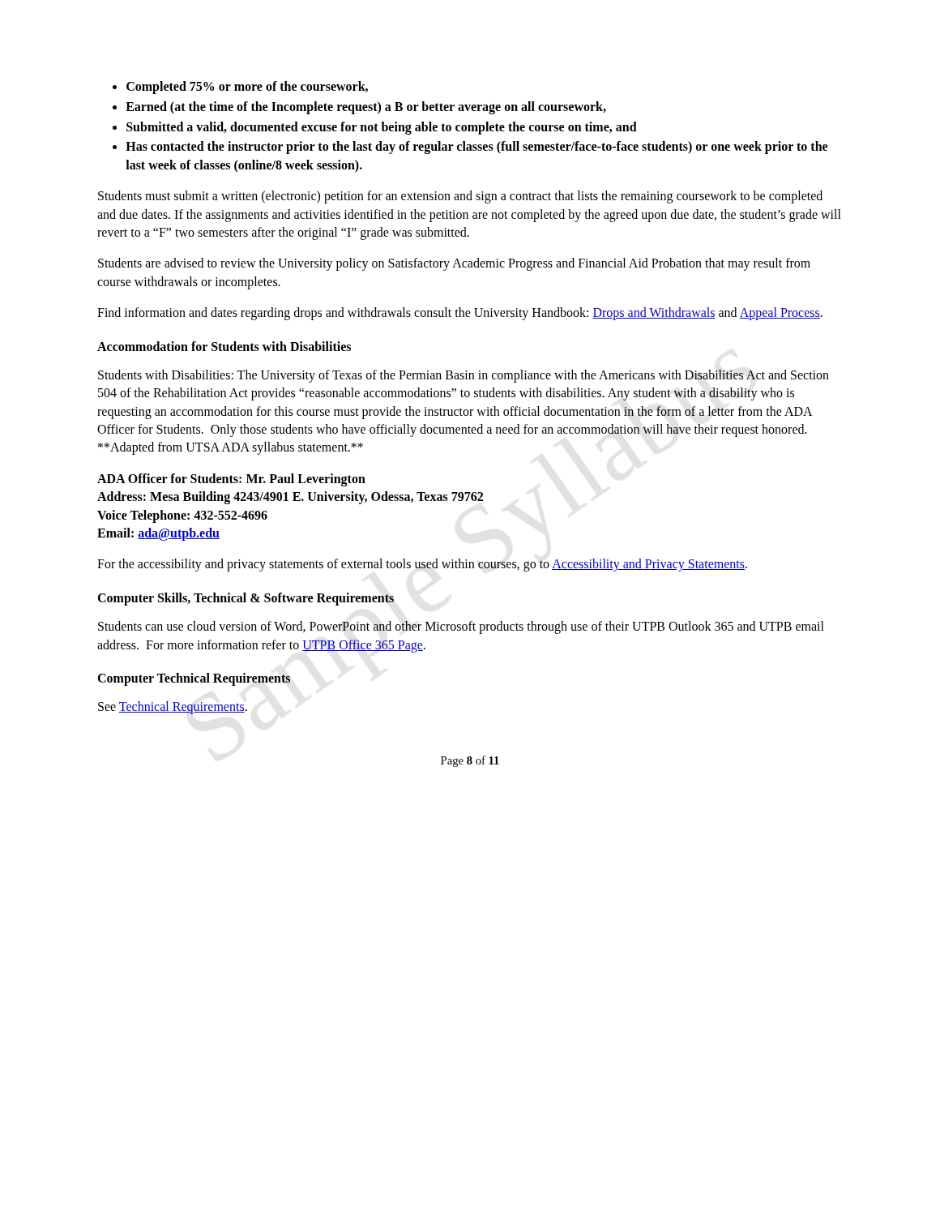Sample Syllabus
Completed 75% or more of the coursework,
Earned (at the time of the Incomplete request) a B or better average on all coursework,
Submitted a valid, documented excuse for not being able to complete the course on time, and
Has contacted the instructor prior to the last day of regular classes (full semester/face-to-face students) or one week prior to the last week of classes (online/8 week session).
Students must submit a written (electronic) petition for an extension and sign a contract that lists the remaining coursework to be completed and due dates. If the assignments and activities identified in the petition are not completed by the agreed upon due date, the student’s grade will revert to a “F” two semesters after the original “I” grade was submitted.
Students are advised to review the University policy on Satisfactory Academic Progress and Financial Aid Probation that may result from course withdrawals or incompletes.
Find information and dates regarding drops and withdrawals consult the University Handbook: Drops and Withdrawals and Appeal Process.
Accommodation for Students with Disabilities
Students with Disabilities: The University of Texas of the Permian Basin in compliance with the Americans with Disabilities Act and Section 504 of the Rehabilitation Act provides “reasonable accommodations” to students with disabilities. Any student with a disability who is requesting an accommodation for this course must provide the instructor with official documentation in the form of a letter from the ADA Officer for Students. Only those students who have officially documented a need for an accommodation will have their request honored. **Adapted from UTSA ADA syllabus statement.**
ADA Officer for Students: Mr. Paul Leverington
Address: Mesa Building 4243/4901 E. University, Odessa, Texas 79762
Voice Telephone: 432-552-4696
Email: ada@utpb.edu
For the accessibility and privacy statements of external tools used within courses, go to Accessibility and Privacy Statements.
Computer Skills, Technical & Software Requirements
Students can use cloud version of Word, PowerPoint and other Microsoft products through use of their UTPB Outlook 365 and UTPB email address. For more information refer to UTPB Office 365 Page.
Computer Technical Requirements
See Technical Requirements.
Page 8 of 11